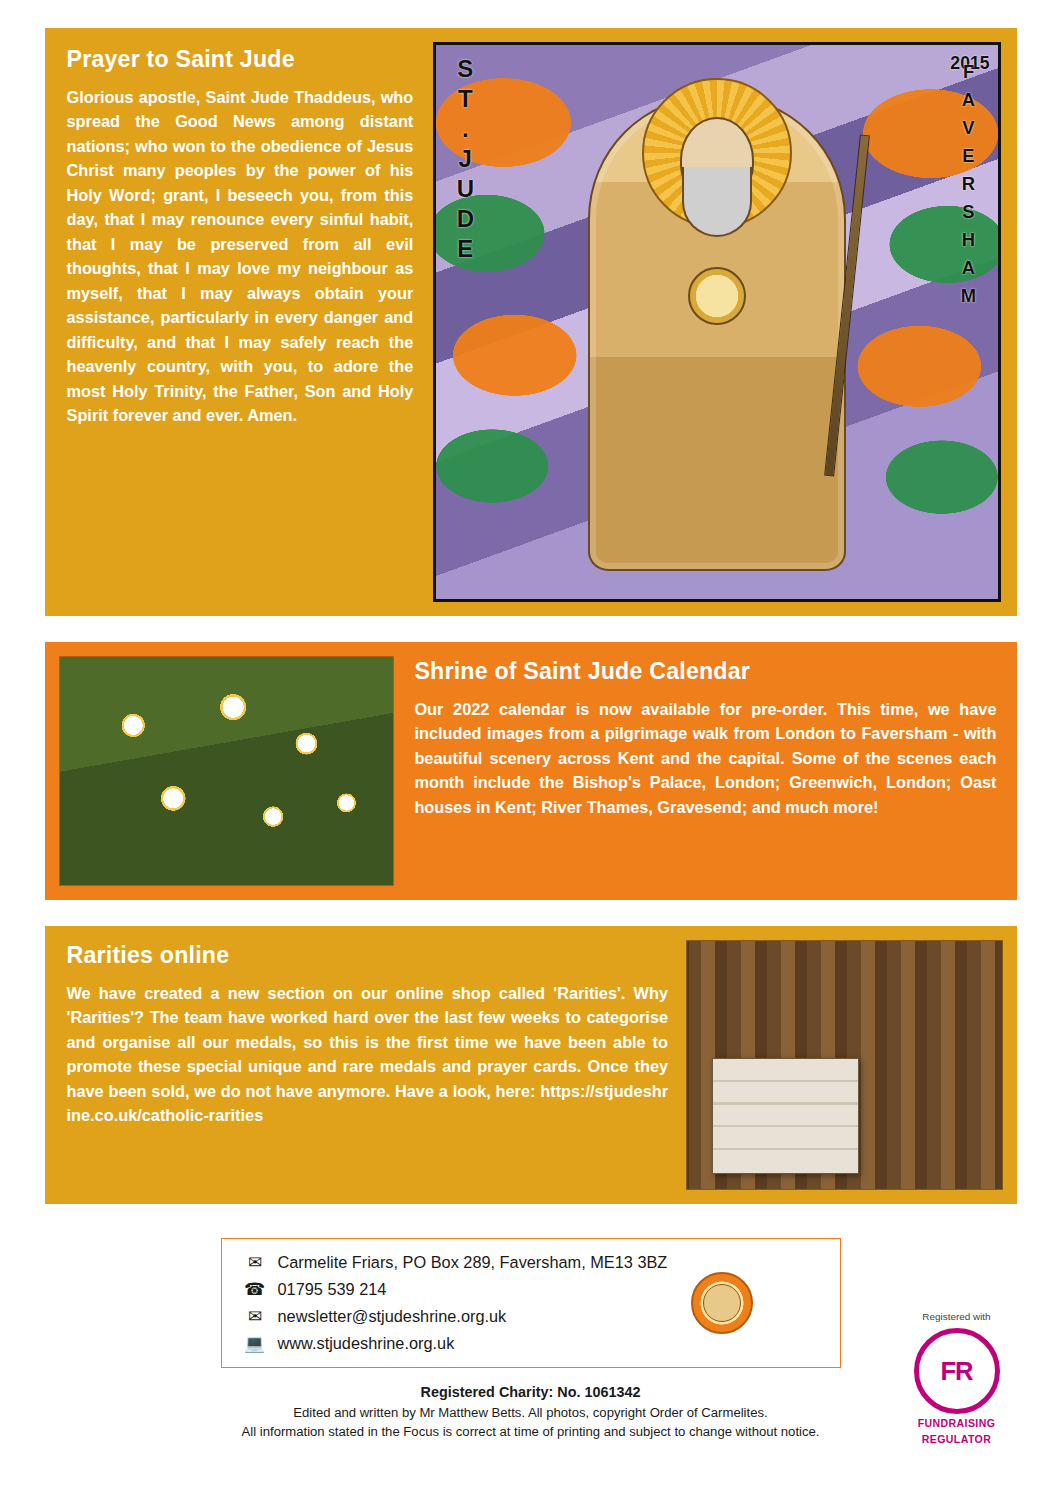Prayer to Saint Jude
Glorious apostle, Saint Jude Thaddeus, who spread the Good News among distant nations; who won to the obedience of Jesus Christ many peoples by the power of his Holy Word; grant, I beseech you, from this day, that I may renounce every sinful habit, that I may be preserved from all evil thoughts, that I may love my neighbour as myself, that I may always obtain your assistance, particularly in every danger and difficulty, and that I may safely reach the heavenly country, with you, to adore the most Holy Trinity, the Father, Son and Holy Spirit forever and ever. Amen.
ST. JUDE
2015
FAVERSHAM
Shrine of Saint Jude Calendar
Our 2022 calendar is now available for pre-order. This time, we have included images from a pilgrimage walk from London to Faversham - with beautiful scenery across Kent and the capital. Some of the scenes each month include the Bishop's Palace, London; Greenwich, London; Oast houses in Kent; River Thames, Gravesend; and much more!
Rarities online
We have created a new section on our online shop called 'Rarities'. Why 'Rarities'? The team have worked hard over the last few weeks to categorise and organise all our medals, so this is the first time we have been able to promote these special unique and rare medals and prayer cards. Once they have been sold, we do not have anymore. Have a look, here: https://stjudeshrine.co.uk/catholic-rarities
| ✉ | Carmelite Friars, PO Box 289, Faversham, ME13 3BZ |
| ☎ | 01795 539 214 |
| ✉ | newsletter@stjudeshrine.org.uk |
| 💻 | www.stjudeshrine.org.uk |
Registered Charity: No. 1061342
Edited and written by Mr Matthew Betts. All photos, copyright Order of Carmelites.
All information stated in the Focus is correct at time of printing and subject to change without notice.
Registered with
FR
FUNDRAISING
REGULATOR